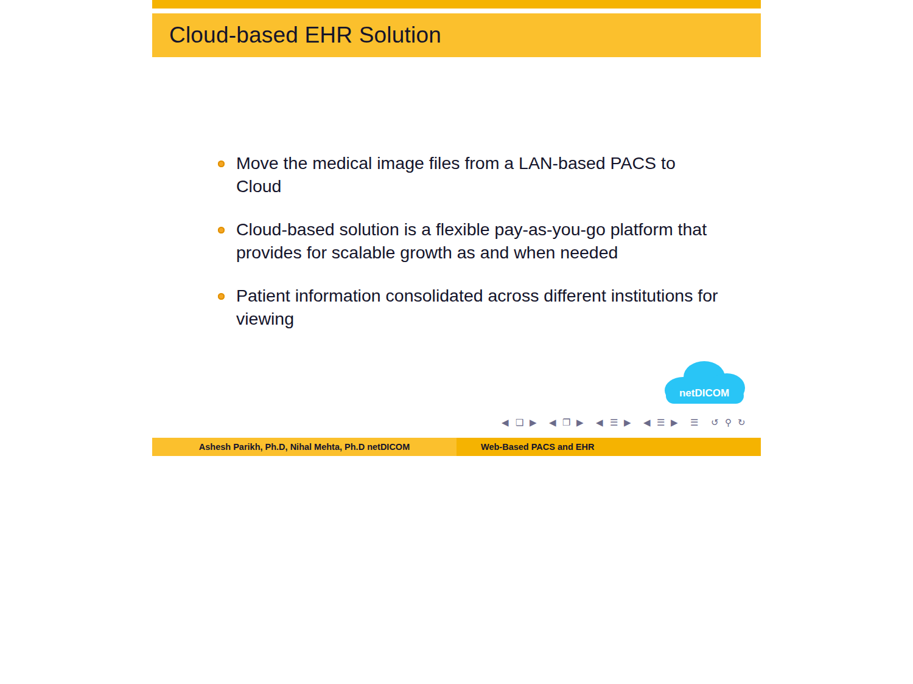Cloud-based EHR Solution
Move the medical image files from a LAN-based PACS to Cloud
Cloud-based solution is a flexible pay-as-you-go platform that provides for scalable growth as and when needed
Patient information consolidated across different institutions for viewing
netDICOM
◀ ❑ ▶ ◀ ❐ ▶ ◀ ☰ ▶ ◀ ☰ ▶ ☰ ↺ ⚲ ↻
Ashesh Parikh, Ph.D, Nihal Mehta, Ph.D netDICOM
Web-Based PACS and EHR